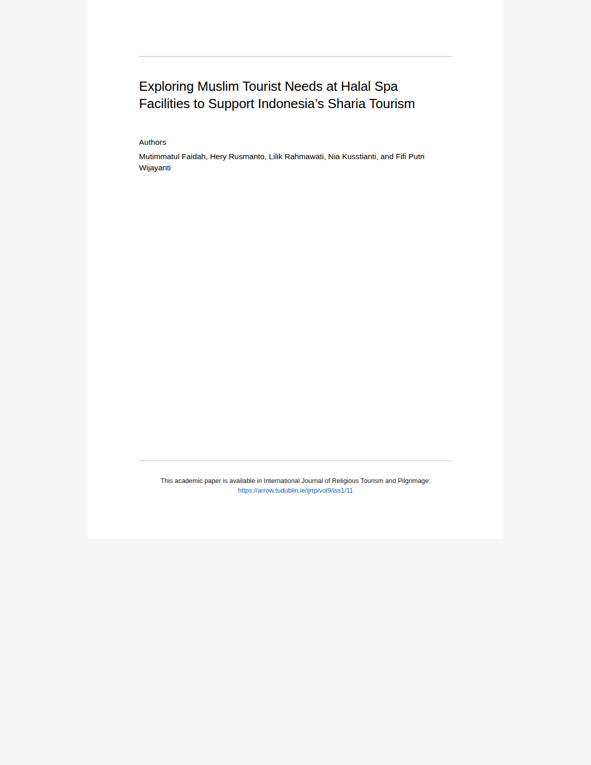Exploring Muslim Tourist Needs at Halal Spa Facilities to Support Indonesia’s Sharia Tourism
Authors
Mutimmatul Faidah, Hery Rusmanto, Lilik Rahmawati, Nia Kusstianti, and Fifi Putri Wijayanti
This academic paper is available in International Journal of Religious Tourism and Pilgrimage:
https://arrow.tudublin.ie/ijrtp/vol9/iss1/11